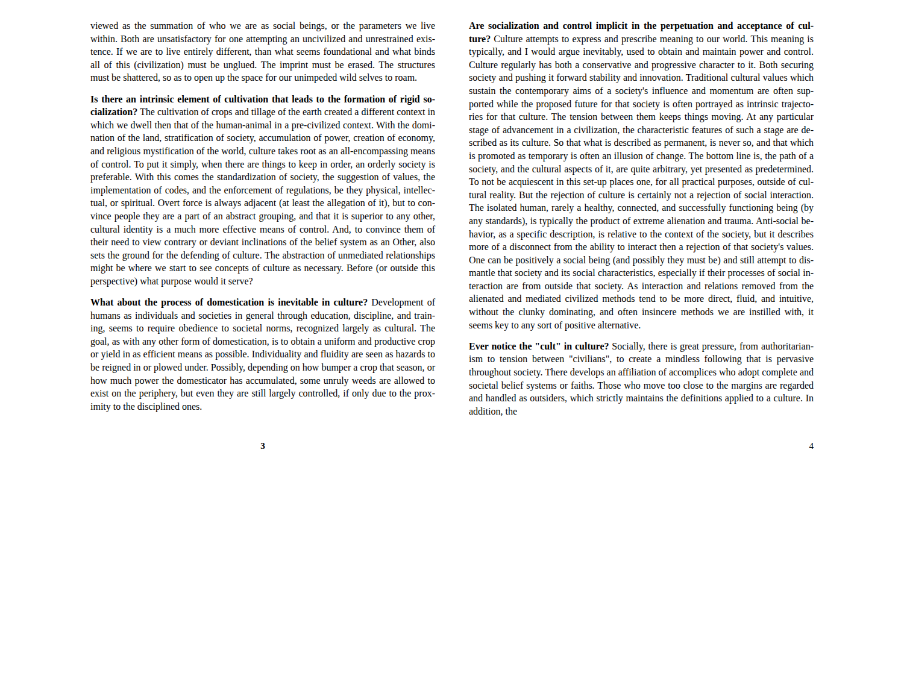viewed as the summation of who we are as social beings, or the parameters we live within. Both are unsatisfactory for one attempting an uncivilized and unrestrained existence. If we are to live entirely different, than what seems foundational and what binds all of this (civilization) must be unglued. The imprint must be erased. The structures must be shattered, so as to open up the space for our unimpeded wild selves to roam.
Is there an intrinsic element of cultivation that leads to the formation of rigid socialization? The cultivation of crops and tillage of the earth created a different context in which we dwell then that of the human-animal in a pre-civilized context. With the domination of the land, stratification of society, accumulation of power, creation of economy, and religious mystification of the world, culture takes root as an all-encompassing means of control. To put it simply, when there are things to keep in order, an orderly society is preferable. With this comes the standardization of society, the suggestion of values, the implementation of codes, and the enforcement of regulations, be they physical, intellectual, or spiritual. Overt force is always adjacent (at least the allegation of it), but to convince people they are a part of an abstract grouping, and that it is superior to any other, cultural identity is a much more effective means of control. And, to convince them of their need to view contrary or deviant inclinations of the belief system as an Other, also sets the ground for the defending of culture. The abstraction of unmediated relationships might be where we start to see concepts of culture as necessary. Before (or outside this perspective) what purpose would it serve?
What about the process of domestication is inevitable in culture? Development of humans as individuals and societies in general through education, discipline, and training, seems to require obedience to societal norms, recognized largely as cultural. The goal, as with any other form of domestication, is to obtain a uniform and productive crop or yield in as efficient means as possible. Individuality and fluidity are seen as hazards to be reigned in or plowed under. Possibly, depending on how bumper a crop that season, or how much power the domesticator has accumulated, some unruly weeds are allowed to exist on the periphery, but even they are still largely controlled, if only due to the proximity to the disciplined ones.
3
Are socialization and control implicit in the perpetuation and acceptance of culture? Culture attempts to express and prescribe meaning to our world. This meaning is typically, and I would argue inevitably, used to obtain and maintain power and control. Culture regularly has both a conservative and progressive character to it. Both securing society and pushing it forward stability and innovation. Traditional cultural values which sustain the contemporary aims of a society's influence and momentum are often supported while the proposed future for that society is often portrayed as intrinsic trajectories for that culture. The tension between them keeps things moving. At any particular stage of advancement in a civilization, the characteristic features of such a stage are described as its culture. So that what is described as permanent, is never so, and that which is promoted as temporary is often an illusion of change. The bottom line is, the path of a society, and the cultural aspects of it, are quite arbitrary, yet presented as predetermined. To not be acquiescent in this set-up places one, for all practical purposes, outside of cultural reality. But the rejection of culture is certainly not a rejection of social interaction. The isolated human, rarely a healthy, connected, and successfully functioning being (by any standards), is typically the product of extreme alienation and trauma. Anti-social behavior, as a specific description, is relative to the context of the society, but it describes more of a disconnect from the ability to interact then a rejection of that society's values. One can be positively a social being (and possibly they must be) and still attempt to dismantle that society and its social characteristics, especially if their processes of social interaction are from outside that society. As interaction and relations removed from the alienated and mediated civilized methods tend to be more direct, fluid, and intuitive, without the clunky dominating, and often insincere methods we are instilled with, it seems key to any sort of positive alternative.
Ever notice the "cult" in culture? Socially, there is great pressure, from authoritarianism to tension between "civilians", to create a mindless following that is pervasive throughout society. There develops an affiliation of accomplices who adopt complete and societal belief systems or faiths. Those who move too close to the margins are regarded and handled as outsiders, which strictly maintains the definitions applied to a culture. In addition, the
4